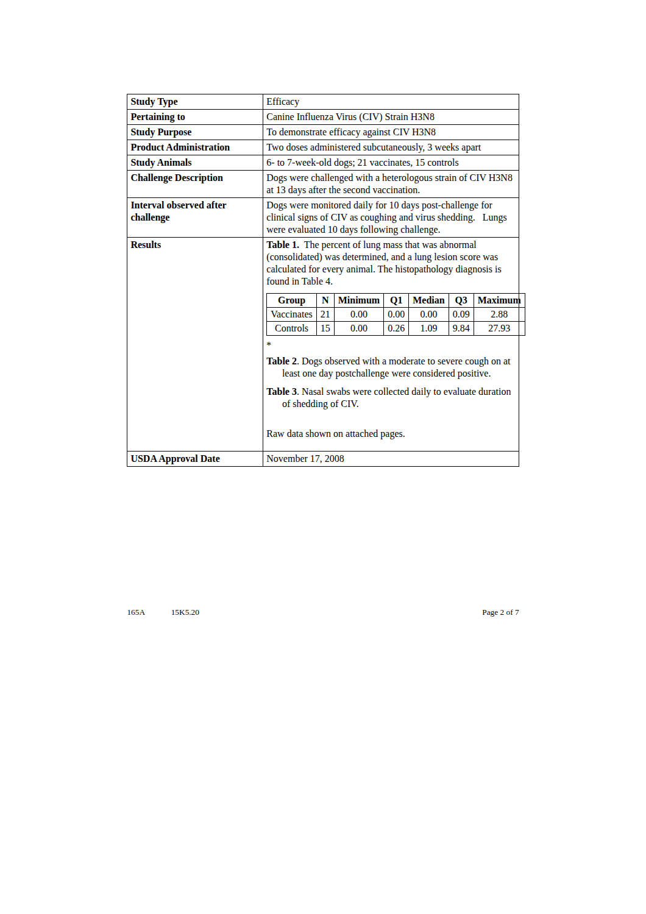| Study Type | Efficacy |
| Pertaining to | Canine Influenza Virus (CIV) Strain H3N8 |
| Study Purpose | To demonstrate efficacy against CIV H3N8 |
| Product Administration | Two doses administered subcutaneously, 3 weeks apart |
| Study Animals | 6- to 7-week-old dogs; 21 vaccinates, 15 controls |
| Challenge Description | Dogs were challenged with a heterologous strain of CIV H3N8 at 13 days after the second vaccination. |
| Interval observed after challenge | Dogs were monitored daily for 10 days post-challenge for clinical signs of CIV as coughing and virus shedding. Lungs were evaluated 10 days following challenge. |
| Results | Table 1. The percent of lung mass that was abnormal (consolidated) was determined, and a lung lesion score was calculated for every animal. The histopathology diagnosis is found in Table 4. / Group / N / Minimum / Q1 / Median / Q3 / Maximum / / --- / --- / --- / --- / --- / --- / --- / / Vaccinates / 21 / 0.00 / 0.00 / 0.00 / 0.09 / 2.88 / / Controls / 15 / 0.00 / 0.26 / 1.09 / 9.84 / 27.93 / * Table 2 . Dogs observed with a moderate to severe cough on at least one day postchallenge were considered positive. Table 3 . Nasal swabs were collected daily to evaluate duration of shedding of CIV. Raw data shown on attached pages. |
| USDA Approval Date | November 17, 2008 |
165A 15K5.20
Page 2 of 7